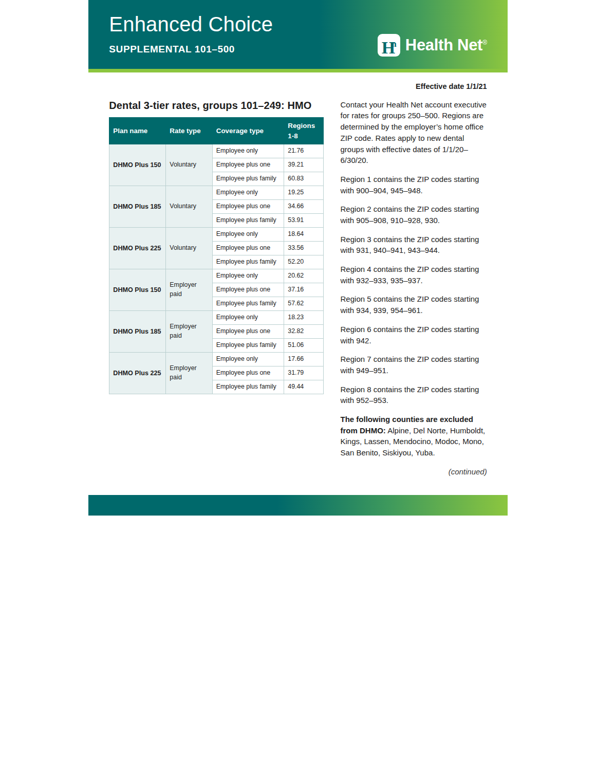Enhanced Choice Supplemental 101–500
Health Net®
Effective date 1/1/21
Dental 3-tier rates, groups 101–249: HMO
| Plan name | Rate type | Coverage type | Regions 1-8 |
| --- | --- | --- | --- |
| DHMO Plus 150 | Voluntary | Employee only | 21.76 |
| Employee plus one | 39.21 |
| Employee plus family | 60.83 |
| DHMO Plus 185 | Voluntary | Employee only | 19.25 |
| Employee plus one | 34.66 |
| Employee plus family | 53.91 |
| DHMO Plus 225 | Voluntary | Employee only | 18.64 |
| Employee plus one | 33.56 |
| Employee plus family | 52.20 |
| DHMO Plus 150 | Employer paid | Employee only | 20.62 |
| Employee plus one | 37.16 |
| Employee plus family | 57.62 |
| DHMO Plus 185 | Employer paid | Employee only | 18.23 |
| Employee plus one | 32.82 |
| Employee plus family | 51.06 |
| DHMO Plus 225 | Employer paid | Employee only | 17.66 |
| Employee plus one | 31.79 |
| Employee plus family | 49.44 |
Contact your Health Net account executive for rates for groups 250–500. Regions are determined by the employer’s home office ZIP code. Rates apply to new dental groups with effective dates of 1/1/20–6/30/20.
Region 1 contains the ZIP codes starting with 900–904, 945–948.
Region 2 contains the ZIP codes starting with 905–908, 910–928, 930.
Region 3 contains the ZIP codes starting with 931, 940–941, 943–944.
Region 4 contains the ZIP codes starting with 932–933, 935–937.
Region 5 contains the ZIP codes starting with 934, 939, 954–961.
Region 6 contains the ZIP codes starting with 942.
Region 7 contains the ZIP codes starting with 949–951.
Region 8 contains the ZIP codes starting with 952–953.
The following counties are excluded from DHMO: Alpine, Del Norte, Humboldt, Kings, Lassen, Mendocino, Modoc, Mono, San Benito, Siskiyou, Yuba.
(continued)